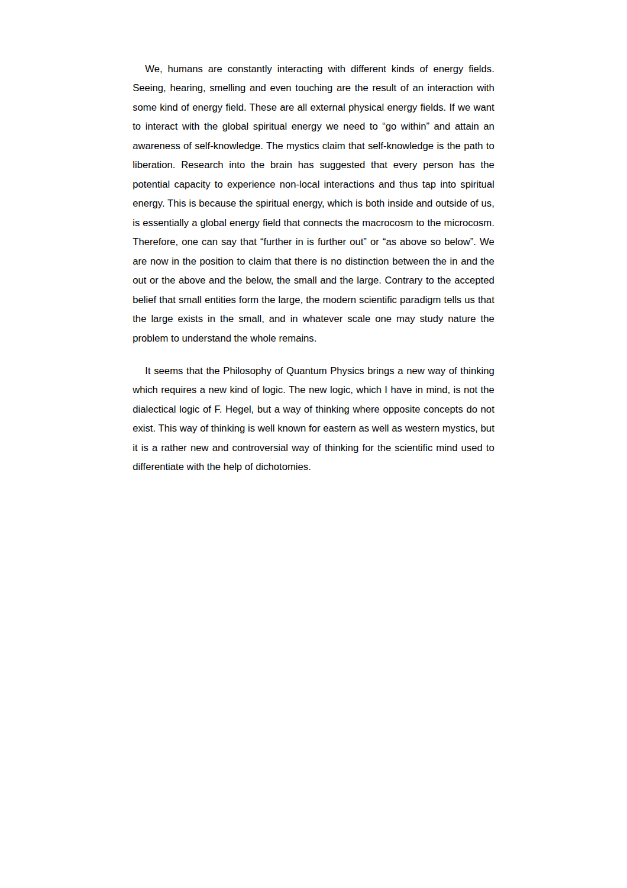We, humans are constantly interacting with different kinds of energy fields. Seeing, hearing, smelling and even touching are the result of an interaction with some kind of energy field. These are all external physical energy fields. If we want to interact with the global spiritual energy we need to “go within” and attain an awareness of self-knowledge. The mystics claim that self-knowledge is the path to liberation. Research into the brain has suggested that every person has the potential capacity to experience non-local interactions and thus tap into spiritual energy. This is because the spiritual energy, which is both inside and outside of us, is essentially a global energy field that connects the macrocosm to the microcosm. Therefore, one can say that “further in is further out” or “as above so below”. We are now in the position to claim that there is no distinction between the in and the out or the above and the below, the small and the large. Contrary to the accepted belief that small entities form the large, the modern scientific paradigm tells us that the large exists in the small, and in whatever scale one may study nature the problem to understand the whole remains.
It seems that the Philosophy of Quantum Physics brings a new way of thinking which requires a new kind of logic. The new logic, which I have in mind, is not the dialectical logic of F. Hegel, but a way of thinking where opposite concepts do not exist. This way of thinking is well known for eastern as well as western mystics, but it is a rather new and controversial way of thinking for the scientific mind used to differentiate with the help of dichotomies.